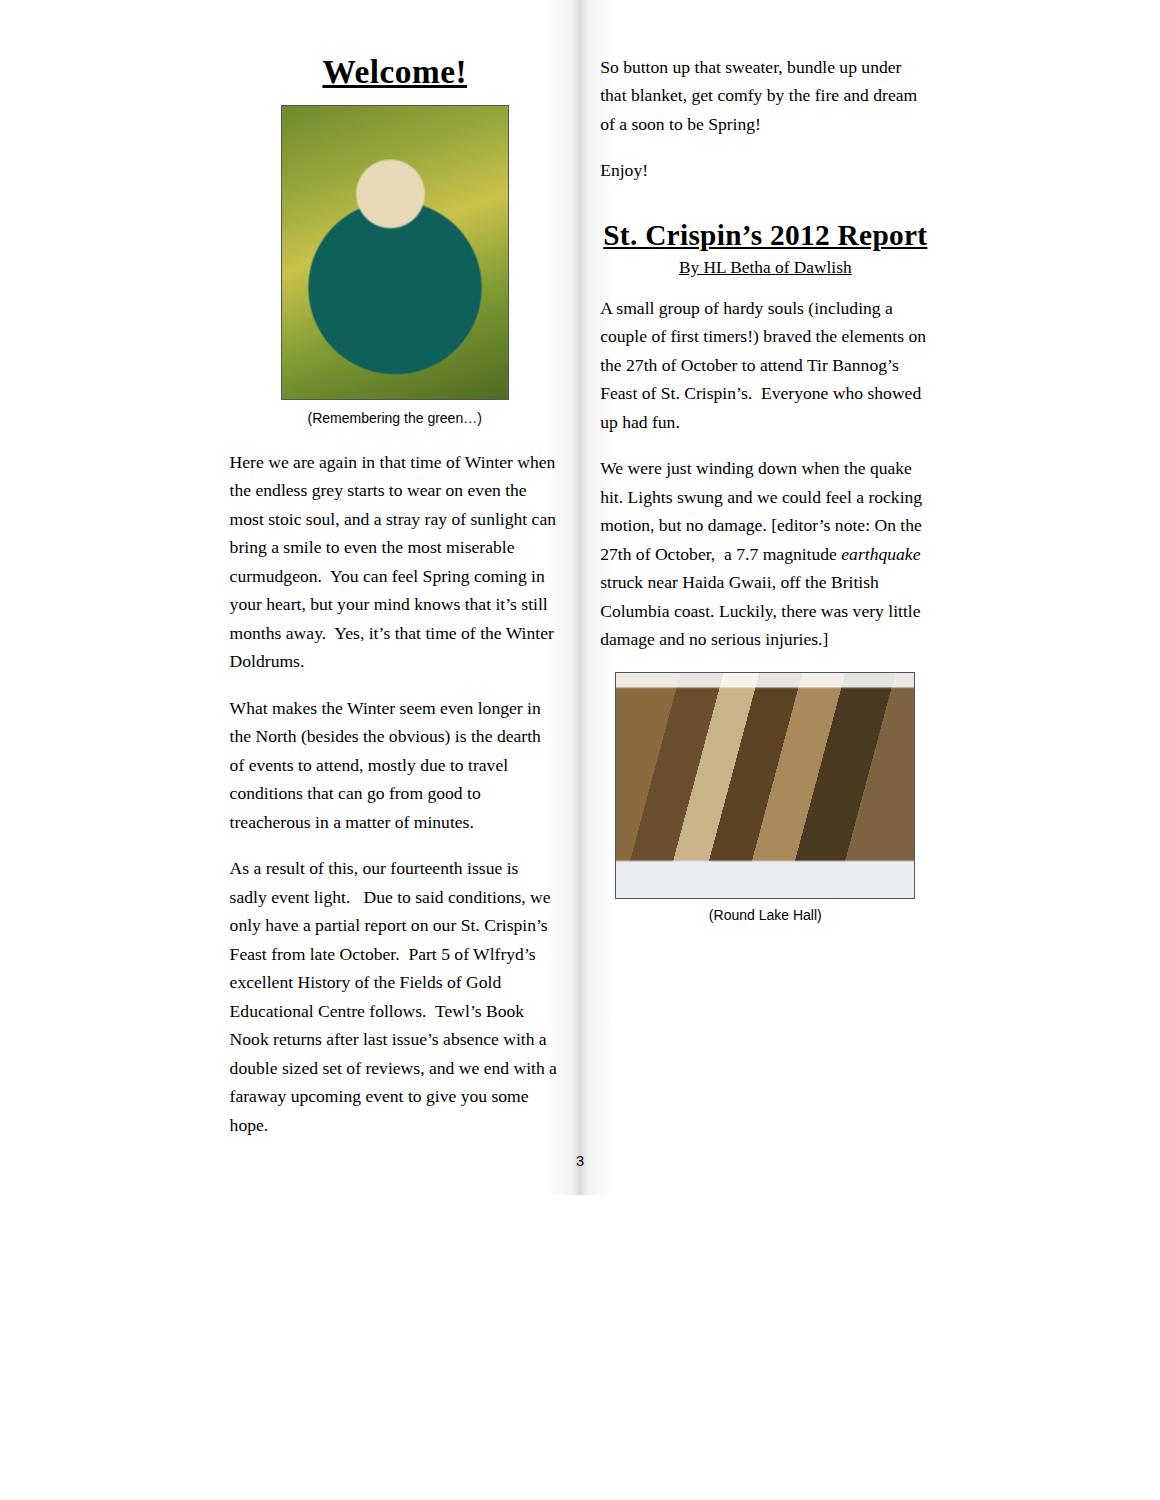Welcome!
(Remembering the green…)
Here we are again in that time of Winter when the endless grey starts to wear on even the most stoic soul, and a stray ray of sunlight can bring a smile to even the most miserable curmudgeon. You can feel Spring coming in your heart, but your mind knows that it’s still months away. Yes, it’s that time of the Winter Doldrums.
What makes the Winter seem even longer in the North (besides the obvious) is the dearth of events to attend, mostly due to travel conditions that can go from good to treacherous in a matter of minutes.
As a result of this, our fourteenth issue is sadly event light. Due to said conditions, we only have a partial report on our St. Crispin’s Feast from late October. Part 5 of Wlfryd’s excellent History of the Fields of Gold Educational Centre follows. Tewl’s Book Nook returns after last issue’s absence with a double sized set of reviews, and we end with a faraway upcoming event to give you some hope.
So button up that sweater, bundle up under that blanket, get comfy by the fire and dream of a soon to be Spring!
Enjoy!
St. Crispin’s 2012 Report
By HL Betha of Dawlish
A small group of hardy souls (including a couple of first timers!) braved the elements on the 27th of October to attend Tir Bannog’s Feast of St. Crispin’s. Everyone who showed up had fun.
We were just winding down when the quake hit. Lights swung and we could feel a rocking motion, but no damage. [editor’s note: On the 27th of October, a 7.7 magnitude earthquake struck near Haida Gwaii, off the British Columbia coast. Luckily, there was very little damage and no serious injuries.]
(Round Lake Hall)
3